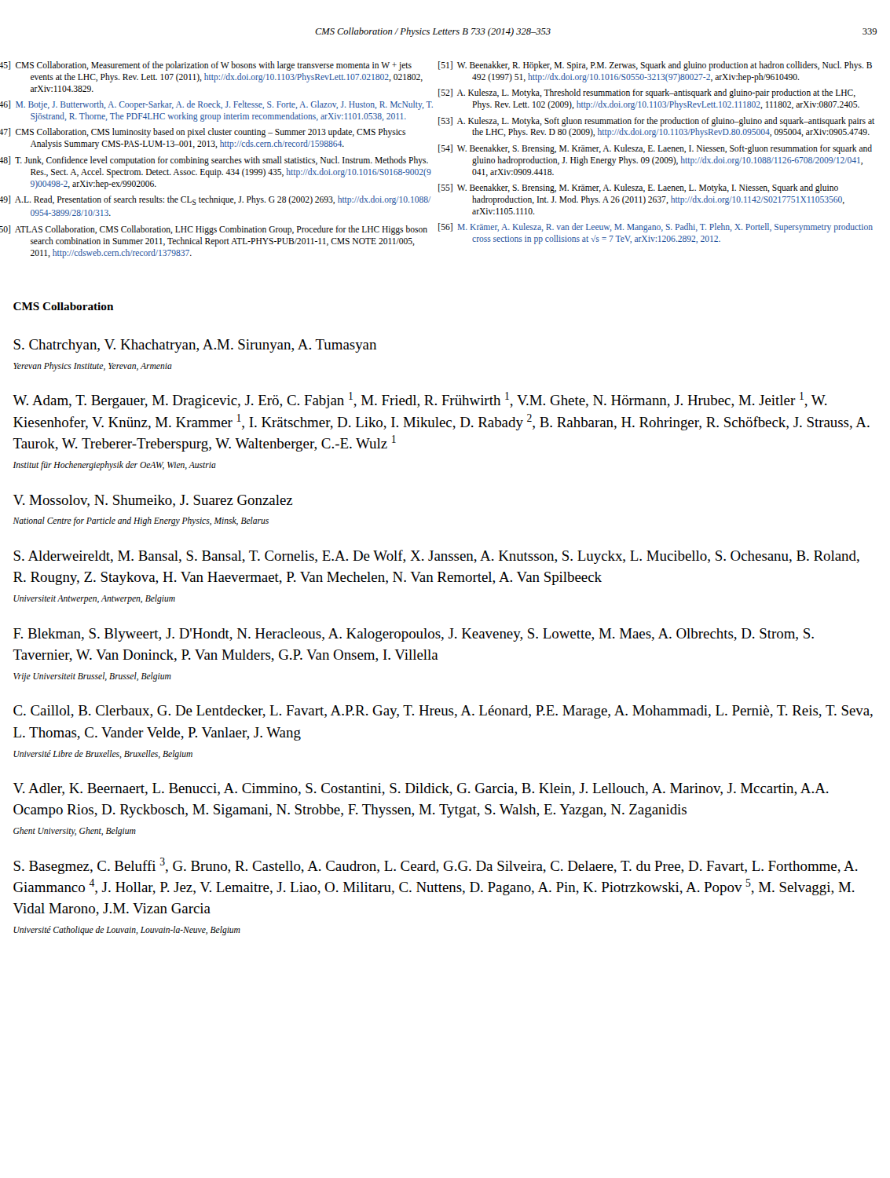CMS Collaboration / Physics Letters B 733 (2014) 328–353 339
[45] CMS Collaboration, Measurement of the polarization of W bosons with large transverse momenta in W + jets events at the LHC, Phys. Rev. Lett. 107 (2011), http://dx.doi.org/10.1103/PhysRevLett.107.021802, 021802, arXiv:1104.3829.
[46] M. Botje, J. Butterworth, A. Cooper-Sarkar, A. de Roeck, J. Feltesse, S. Forte, A. Glazov, J. Huston, R. McNulty, T. Sjöstrand, R. Thorne, The PDF4LHC working group interim recommendations, arXiv:1101.0538, 2011.
[47] CMS Collaboration, CMS luminosity based on pixel cluster counting – Summer 2013 update, CMS Physics Analysis Summary CMS-PAS-LUM-13–001, 2013, http://cds.cern.ch/record/1598864.
[48] T. Junk, Confidence level computation for combining searches with small statistics, Nucl. Instrum. Methods Phys. Res., Sect. A, Accel. Spectrom. Detect. Assoc. Equip. 434 (1999) 435, http://dx.doi.org/10.1016/S0168-9002(99)00498-2, arXiv:hep-ex/9902006.
[49] A.L. Read, Presentation of search results: the CLS technique, J. Phys. G 28 (2002) 2693, http://dx.doi.org/10.1088/0954-3899/28/10/313.
[50] ATLAS Collaboration, CMS Collaboration, LHC Higgs Combination Group, Procedure for the LHC Higgs boson search combination in Summer 2011, Technical Report ATL-PHYS-PUB/2011-11, CMS NOTE 2011/005, 2011, http://cdsweb.cern.ch/record/1379837.
[51] W. Beenakker, R. Höpker, M. Spira, P.M. Zerwas, Squark and gluino production at hadron colliders, Nucl. Phys. B 492 (1997) 51, http://dx.doi.org/10.1016/S0550-3213(97)80027-2, arXiv:hep-ph/9610490.
[52] A. Kulesza, L. Motyka, Threshold resummation for squark–antisquark and gluino-pair production at the LHC, Phys. Rev. Lett. 102 (2009), http://dx.doi.org/10.1103/PhysRevLett.102.111802, 111802, arXiv:0807.2405.
[53] A. Kulesza, L. Motyka, Soft gluon resummation for the production of gluino–gluino and squark–antisquark pairs at the LHC, Phys. Rev. D 80 (2009), http://dx.doi.org/10.1103/PhysRevD.80.095004, 095004, arXiv:0905.4749.
[54] W. Beenakker, S. Brensing, M. Krämer, A. Kulesza, E. Laenen, I. Niessen, Soft-gluon resummation for squark and gluino hadroproduction, J. High Energy Phys. 09 (2009), http://dx.doi.org/10.1088/1126-6708/2009/12/041, 041, arXiv:0909.4418.
[55] W. Beenakker, S. Brensing, M. Krämer, A. Kulesza, E. Laenen, L. Motyka, I. Niessen, Squark and gluino hadroproduction, Int. J. Mod. Phys. A 26 (2011) 2637, http://dx.doi.org/10.1142/S0217751X11053560, arXiv:1105.1110.
[56] M. Krämer, A. Kulesza, R. van der Leeuw, M. Mangano, S. Padhi, T. Plehn, X. Portell, Supersymmetry production cross sections in pp collisions at √s = 7 TeV, arXiv:1206.2892, 2012.
CMS Collaboration
S. Chatrchyan, V. Khachatryan, A.M. Sirunyan, A. Tumasyan
Yerevan Physics Institute, Yerevan, Armenia
W. Adam, T. Bergauer, M. Dragicevic, J. Erö, C. Fabjan 1, M. Friedl, R. Frühwirth 1, V.M. Ghete, N. Hörmann, J. Hrubec, M. Jeitler 1, W. Kiesenhofer, V. Knünz, M. Krammer 1, I. Krätschmer, D. Liko, I. Mikulec, D. Rabady 2, B. Rahbaran, H. Rohringer, R. Schöfbeck, J. Strauss, A. Taurok, W. Treberer-Treberspurg, W. Waltenberger, C.-E. Wulz 1
Institut für Hochenergiephysik der OeAW, Wien, Austria
V. Mossolov, N. Shumeiko, J. Suarez Gonzalez
National Centre for Particle and High Energy Physics, Minsk, Belarus
S. Alderweireldt, M. Bansal, S. Bansal, T. Cornelis, E.A. De Wolf, X. Janssen, A. Knutsson, S. Luyckx, L. Mucibello, S. Ochesanu, B. Roland, R. Rougny, Z. Staykova, H. Van Haevermaet, P. Van Mechelen, N. Van Remortel, A. Van Spilbeeck
Universiteit Antwerpen, Antwerpen, Belgium
F. Blekman, S. Blyweert, J. D'Hondt, N. Heracleous, A. Kalogeropoulos, J. Keaveney, S. Lowette, M. Maes, A. Olbrechts, D. Strom, S. Tavernier, W. Van Doninck, P. Van Mulders, G.P. Van Onsem, I. Villella
Vrije Universiteit Brussel, Brussel, Belgium
C. Caillol, B. Clerbaux, G. De Lentdecker, L. Favart, A.P.R. Gay, T. Hreus, A. Léonard, P.E. Marage, A. Mohammadi, L. Perniè, T. Reis, T. Seva, L. Thomas, C. Vander Velde, P. Vanlaer, J. Wang
Université Libre de Bruxelles, Bruxelles, Belgium
V. Adler, K. Beernaert, L. Benucci, A. Cimmino, S. Costantini, S. Dildick, G. Garcia, B. Klein, J. Lellouch, A. Marinov, J. Mccartin, A.A. Ocampo Rios, D. Ryckbosch, M. Sigamani, N. Strobbe, F. Thyssen, M. Tytgat, S. Walsh, E. Yazgan, N. Zaganidis
Ghent University, Ghent, Belgium
S. Basegmez, C. Beluffi 3, G. Bruno, R. Castello, A. Caudron, L. Ceard, G.G. Da Silveira, C. Delaere, T. du Pree, D. Favart, L. Forthomme, A. Giammanco 4, J. Hollar, P. Jez, V. Lemaitre, J. Liao, O. Militaru, C. Nuttens, D. Pagano, A. Pin, K. Piotrzkowski, A. Popov 5, M. Selvaggi, M. Vidal Marono, J.M. Vizan Garcia
Université Catholique de Louvain, Louvain-la-Neuve, Belgium